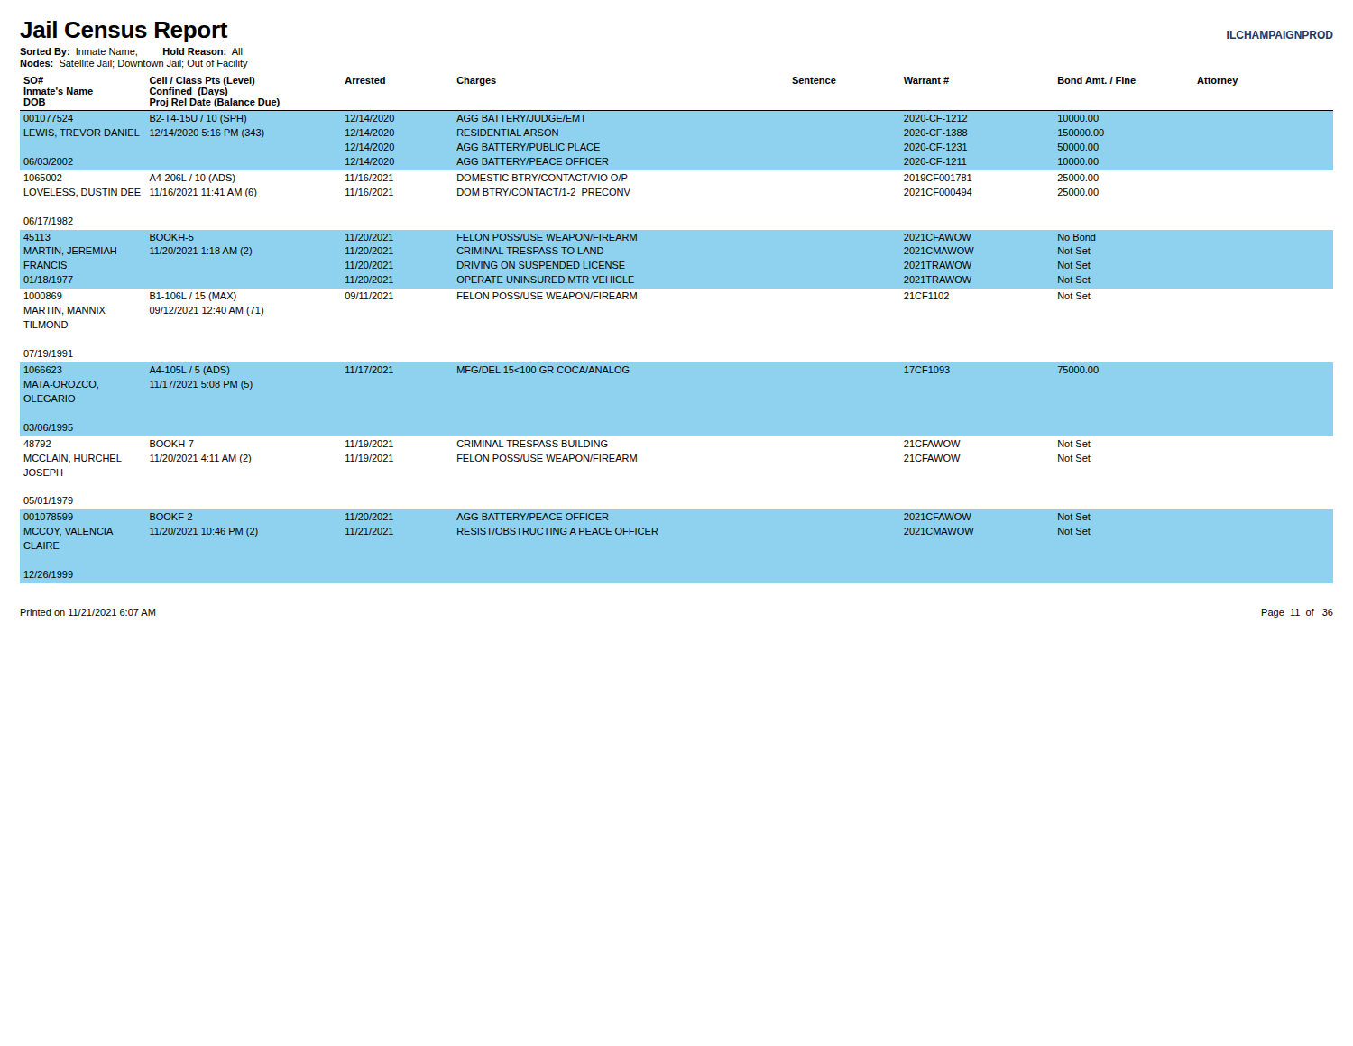ILCHAMPAIGNPROD
Jail Census Report
Sorted By: Inmate Name, Hold Reason: All
Nodes: Satellite Jail; Downtown Jail; Out of Facility
| SO# Inmate's Name DOB | Cell / Class Pts (Level) Confined (Days) Proj Rel Date (Balance Due) | Arrested | Charges | Sentence | Warrant # | Bond Amt. / Fine | Attorney |
| --- | --- | --- | --- | --- | --- | --- | --- |
| 001077524 LEWIS, TREVOR DANIEL 06/03/2002 | B2-T4-15U / 10 (SPH) 12/14/2020 5:16 PM (343) | 12/14/2020 12/14/2020 12/14/2020 12/14/2020 | AGG BATTERY/JUDGE/EMT RESIDENTIAL ARSON AGG BATTERY/PUBLIC PLACE AGG BATTERY/PEACE OFFICER | | 2020-CF-1212 2020-CF-1388 2020-CF-1231 2020-CF-1211 | 10000.00 150000.00 50000.00 10000.00 | |
| 1065002 LOVELESS, DUSTIN DEE 06/17/1982 | A4-206L / 10 (ADS) 11/16/2021 11:41 AM (6) | 11/16/2021 11/16/2021 | DOMESTIC BTRY/CONTACT/VIO O/P DOM BTRY/CONTACT/1-2 PRECONV | | 2019CF001781 2021CF000494 | 25000.00 25000.00 | |
| 45113 MARTIN, JEREMIAH FRANCIS 01/18/1977 | BOOKH-5 11/20/2021 1:18 AM (2) | 11/20/2021 11/20/2021 11/20/2021 11/20/2021 | FELON POSS/USE WEAPON/FIREARM CRIMINAL TRESPASS TO LAND DRIVING ON SUSPENDED LICENSE OPERATE UNINSURED MTR VEHICLE | | 2021CFAWOW 2021CMAWOW 2021TRAWOW 2021TRAWOW | No Bond Not Set Not Set Not Set | |
| 1000869 MARTIN, MANNIX TILMOND 07/19/1991 | B1-106L / 15 (MAX) 09/12/2021 12:40 AM (71) | 09/11/2021 | FELON POSS/USE WEAPON/FIREARM | | 21CF1102 | Not Set | |
| 1066623 MATA-OROZCO, OLEGARIO 03/06/1995 | A4-105L / 5 (ADS) 11/17/2021 5:08 PM (5) | 11/17/2021 | MFG/DEL 15<100 GR COCA/ANALOG | | 17CF1093 | 75000.00 | |
| 48792 MCCLAIN, HURCHEL JOSEPH 05/01/1979 | BOOKH-7 11/20/2021 4:11 AM (2) | 11/19/2021 11/19/2021 | CRIMINAL TRESPASS BUILDING FELON POSS/USE WEAPON/FIREARM | | 21CFAWOW 21CFAWOW | Not Set Not Set | |
| 001078599 MCCOY, VALENCIA CLAIRE 12/26/1999 | BOOKF-2 11/20/2021 10:46 PM (2) | 11/20/2021 11/21/2021 | AGG BATTERY/PEACE OFFICER RESIST/OBSTRUCTING A PEACE OFFICER | | 2021CFAWOW 2021CMAWOW | Not Set Not Set | |
Printed on 11/21/2021 6:07 AM
Page 11 of 36